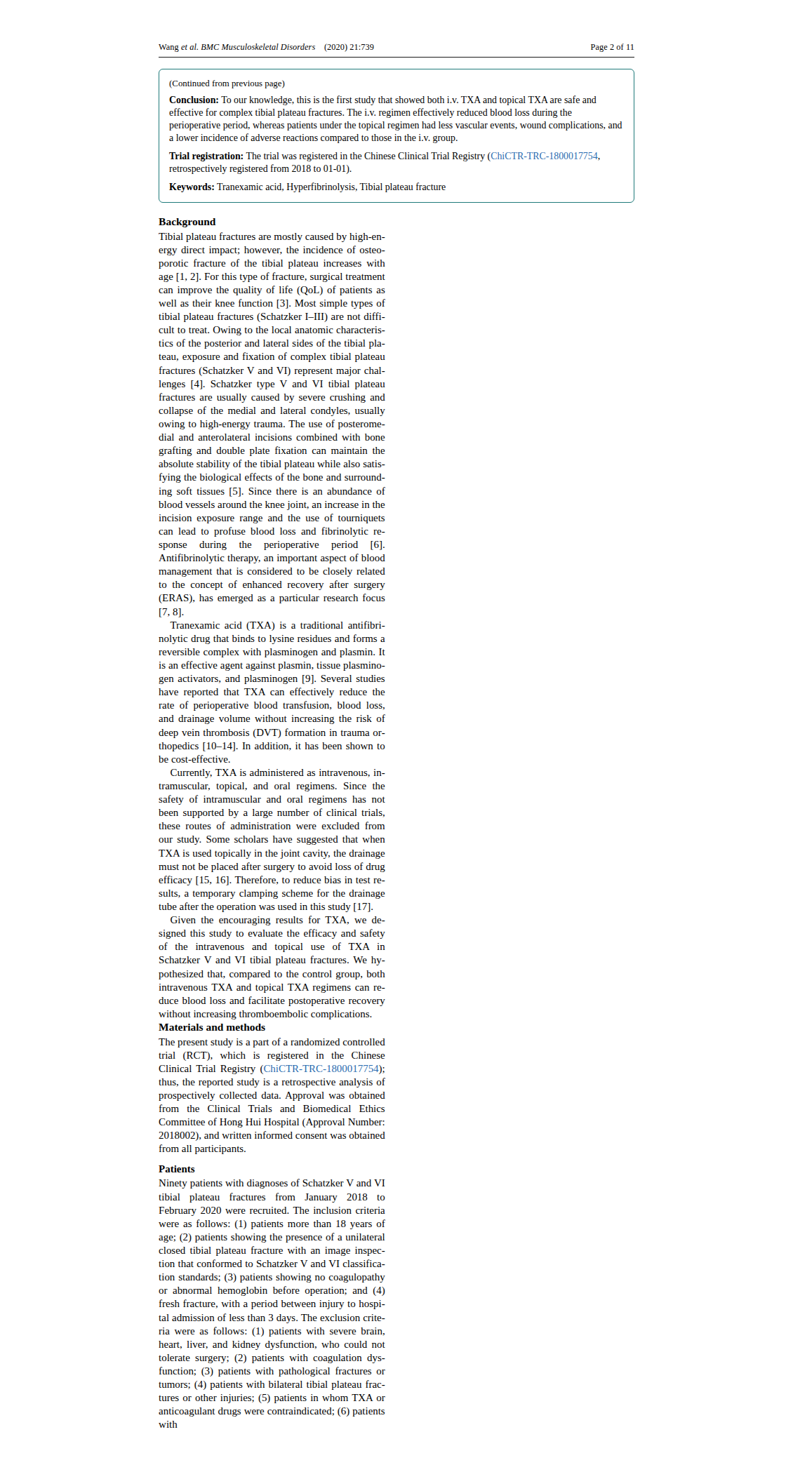Wang et al. BMC Musculoskeletal Disorders (2020) 21:739
Page 2 of 11
(Continued from previous page)
Conclusion: To our knowledge, this is the first study that showed both i.v. TXA and topical TXA are safe and effective for complex tibial plateau fractures. The i.v. regimen effectively reduced blood loss during the perioperative period, whereas patients under the topical regimen had less vascular events, wound complications, and a lower incidence of adverse reactions compared to those in the i.v. group.
Trial registration: The trial was registered in the Chinese Clinical Trial Registry (ChiCTR-TRC-1800017754, retrospectively registered from 2018 to 01-01).
Keywords: Tranexamic acid, Hyperfibrinolysis, Tibial plateau fracture
Background
Tibial plateau fractures are mostly caused by high-energy direct impact; however, the incidence of osteoporotic fracture of the tibial plateau increases with age [1, 2]. For this type of fracture, surgical treatment can improve the quality of life (QoL) of patients as well as their knee function [3]. Most simple types of tibial plateau fractures (Schatzker I–III) are not difficult to treat. Owing to the local anatomic characteristics of the posterior and lateral sides of the tibial plateau, exposure and fixation of complex tibial plateau fractures (Schatzker V and VI) represent major challenges [4]. Schatzker type V and VI tibial plateau fractures are usually caused by severe crushing and collapse of the medial and lateral condyles, usually owing to high-energy trauma. The use of posteromedial and anterolateral incisions combined with bone grafting and double plate fixation can maintain the absolute stability of the tibial plateau while also satisfying the biological effects of the bone and surrounding soft tissues [5]. Since there is an abundance of blood vessels around the knee joint, an increase in the incision exposure range and the use of tourniquets can lead to profuse blood loss and fibrinolytic response during the perioperative period [6]. Antifibrinolytic therapy, an important aspect of blood management that is considered to be closely related to the concept of enhanced recovery after surgery (ERAS), has emerged as a particular research focus [7, 8].
Tranexamic acid (TXA) is a traditional antifibrinolytic drug that binds to lysine residues and forms a reversible complex with plasminogen and plasmin. It is an effective agent against plasmin, tissue plasminogen activators, and plasminogen [9]. Several studies have reported that TXA can effectively reduce the rate of perioperative blood transfusion, blood loss, and drainage volume without increasing the risk of deep vein thrombosis (DVT) formation in trauma orthopedics [10–14]. In addition, it has been shown to be cost-effective.
Currently, TXA is administered as intravenous, intramuscular, topical, and oral regimens. Since the safety of intramuscular and oral regimens has not been supported by a large number of clinical trials, these routes of administration were excluded from our study. Some scholars have suggested that when TXA is used topically in the joint cavity, the drainage must not be placed after surgery to avoid loss of drug efficacy [15, 16]. Therefore, to reduce bias in test results, a temporary clamping scheme for the drainage tube after the operation was used in this study [17].
Given the encouraging results for TXA, we designed this study to evaluate the efficacy and safety of the intravenous and topical use of TXA in Schatzker V and VI tibial plateau fractures. We hypothesized that, compared to the control group, both intravenous TXA and topical TXA regimens can reduce blood loss and facilitate postoperative recovery without increasing thromboembolic complications.
Materials and methods
The present study is a part of a randomized controlled trial (RCT), which is registered in the Chinese Clinical Trial Registry (ChiCTR-TRC-1800017754); thus, the reported study is a retrospective analysis of prospectively collected data. Approval was obtained from the Clinical Trials and Biomedical Ethics Committee of Hong Hui Hospital (Approval Number: 2018002), and written informed consent was obtained from all participants.
Patients
Ninety patients with diagnoses of Schatzker V and VI tibial plateau fractures from January 2018 to February 2020 were recruited. The inclusion criteria were as follows: (1) patients more than 18 years of age; (2) patients showing the presence of a unilateral closed tibial plateau fracture with an image inspection that conformed to Schatzker V and VI classification standards; (3) patients showing no coagulopathy or abnormal hemoglobin before operation; and (4) fresh fracture, with a period between injury to hospital admission of less than 3 days. The exclusion criteria were as follows: (1) patients with severe brain, heart, liver, and kidney dysfunction, who could not tolerate surgery; (2) patients with coagulation dysfunction; (3) patients with pathological fractures or tumors; (4) patients with bilateral tibial plateau fractures or other injuries; (5) patients in whom TXA or anticoagulant drugs were contraindicated; (6) patients with